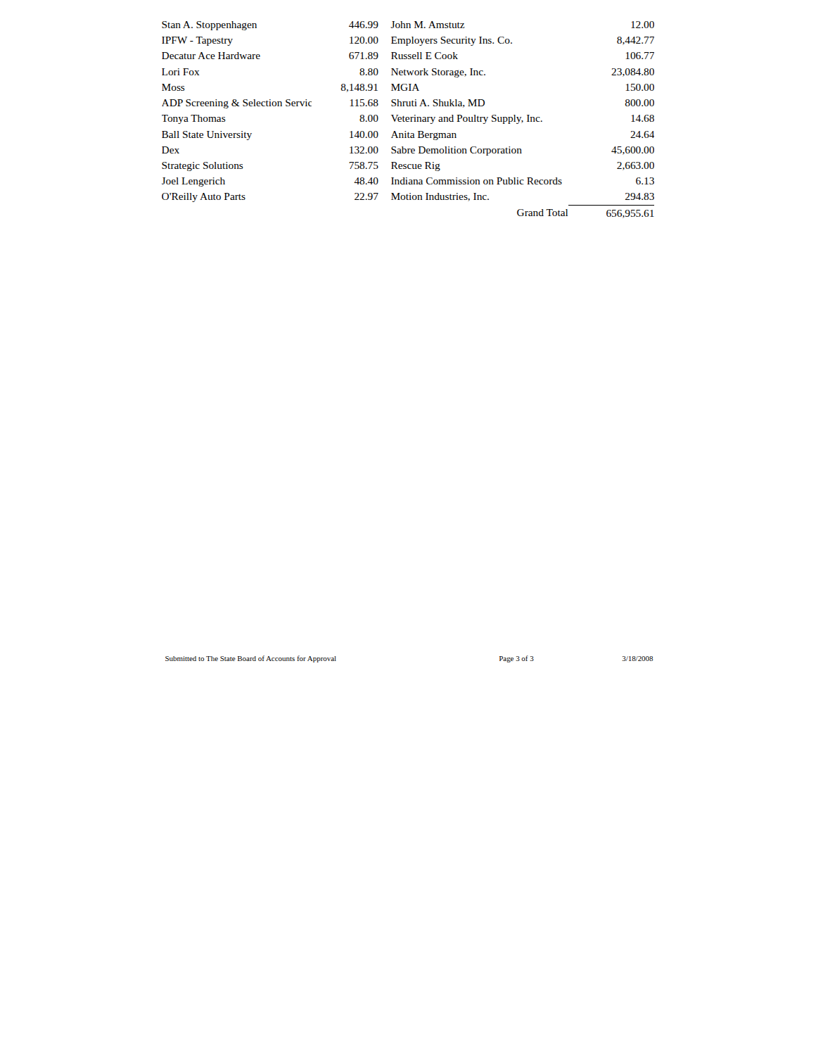| Stan A. Stoppenhagen | 446.99 | | John M. Amstutz | 12.00 |
| IPFW - Tapestry | 120.00 | | Employers Security Ins. Co. | 8,442.77 |
| Decatur Ace Hardware | 671.89 | | Russell E Cook | 106.77 |
| Lori Fox | 8.80 | | Network Storage, Inc. | 23,084.80 |
| Moss | 8,148.91 | | MGIA | 150.00 |
| ADP Screening & Selection Services | 115.68 | | Shruti A. Shukla, MD | 800.00 |
| Tonya Thomas | 8.00 | | Veterinary and Poultry Supply, Inc. | 14.68 |
| Ball State University | 140.00 | | Anita Bergman | 24.64 |
| Dex | 132.00 | | Sabre Demolition Corporation | 45,600.00 |
| Strategic Solutions | 758.75 | | Rescue Rig | 2,663.00 |
| Joel Lengerich | 48.40 | | Indiana Commission on Public Records | 6.13 |
| O'Reilly Auto Parts | 22.97 | | Motion Industries, Inc. | 294.83 |
| | | | Grand Total | 656,955.61 |
Submitted to The State Board of Accounts for Approval
Page 3 of 3
3/18/2008